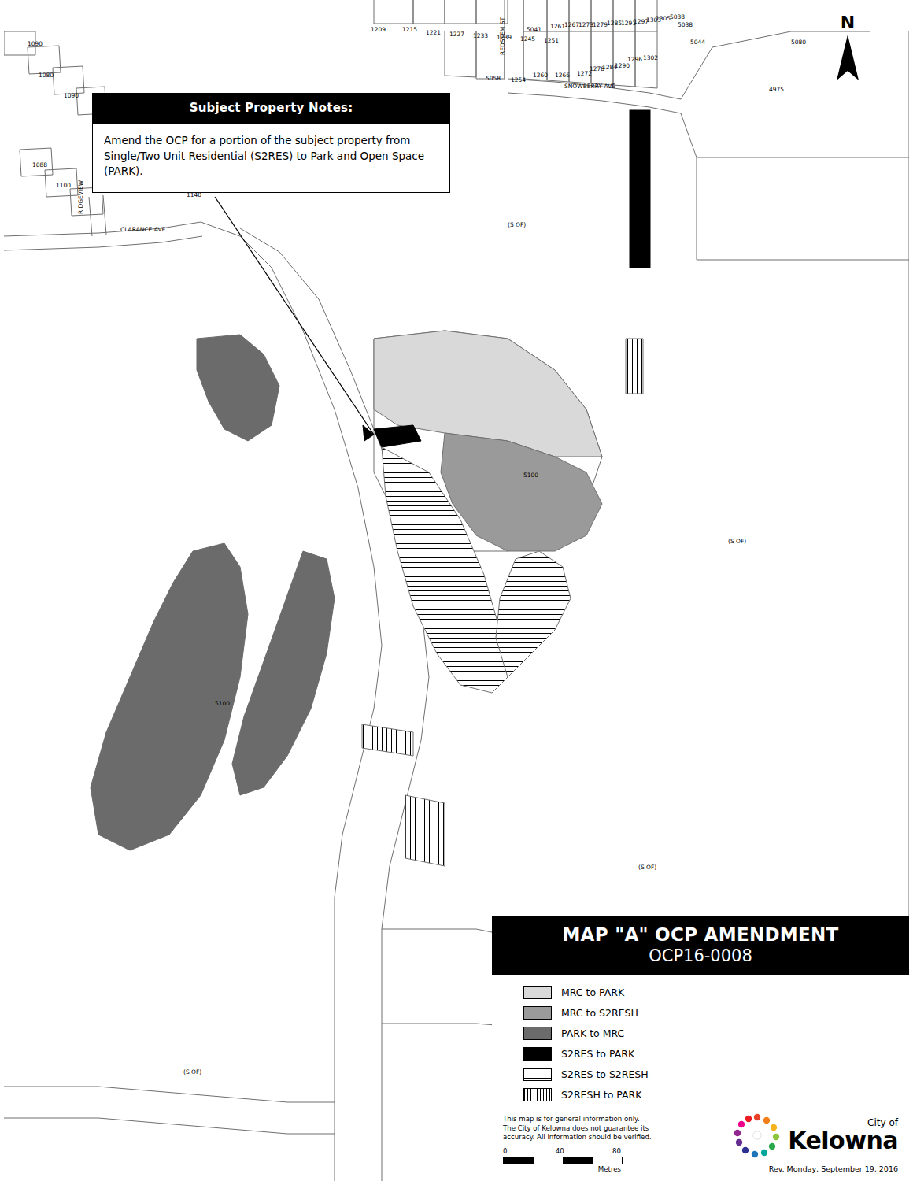1090 1080 1090 1088 1100 1140 RIDGEVIEW CLARANCE AVE 1209 1215 1221 1227 1233 1239 1245 1251 5041 1261 1267 1273 1279 1285 1291 1297 1303 1305 5038 5038 5044 5080 5058 1254 1260 1266 1272 1278 1284 1290 1296 1302 REDSTEM ST SNOWBERRY AVE 4975 (S OF) (S OF) (S OF) (S OF) 5100 5100
N
Subject Property Notes:
Amend the OCP for a portion of the subject property from Single/Two Unit Residential (S2RES) to Park and Open Space (PARK).
MAP "A" OCP AMENDMENT
OCP16-0008
MRC to PARK
MRC to S2RESH
PARK to MRC
S2RES to PARK
S2RES to S2RESH
S2RESH to PARK
This map is for general information only.
The City of Kelowna does not guarantee its
accuracy. All information should be verified.
04080
Metres
City of
Kelowna
Rev. Monday, September 19, 2016